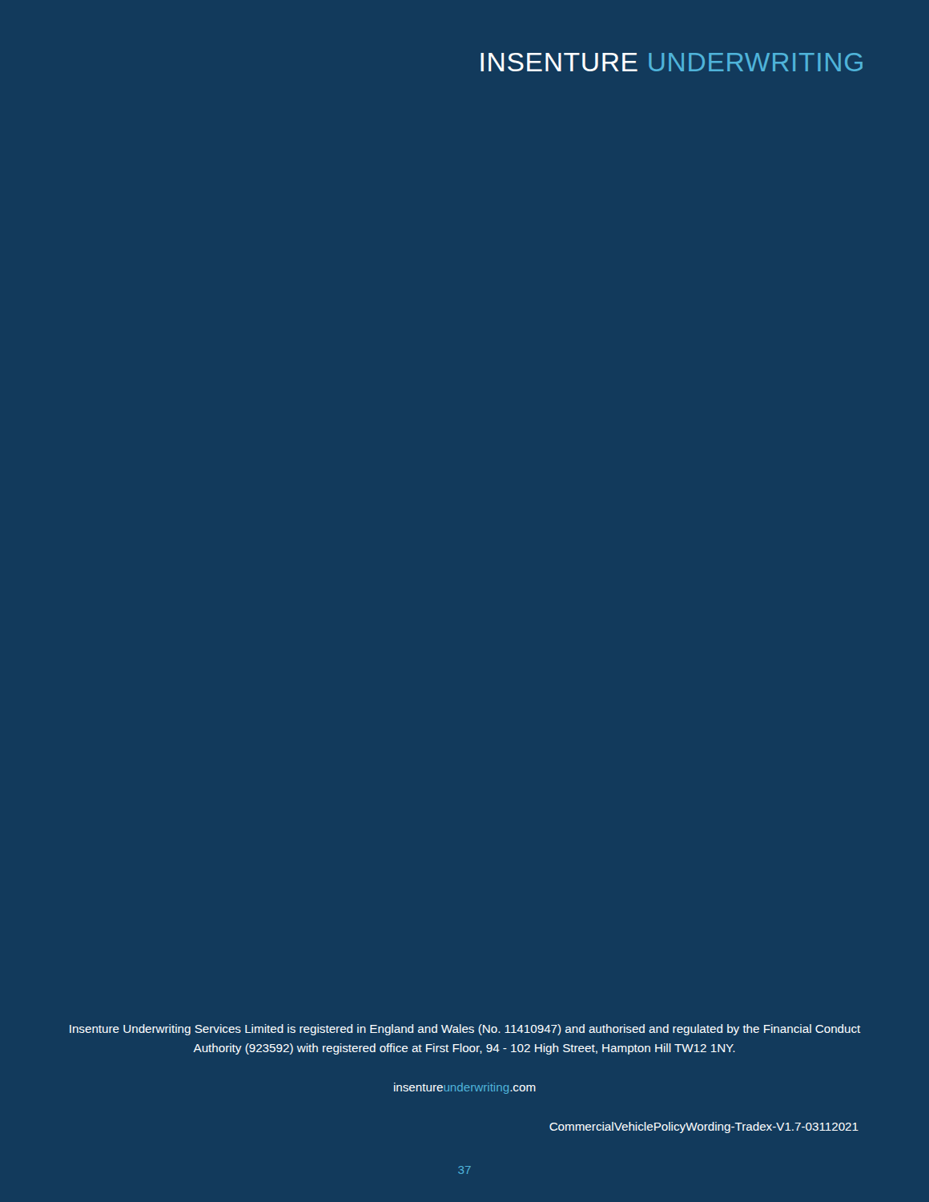INSENTURE UNDERWRITING
Insenture Underwriting Services Limited is registered in England and Wales (No. 11410947) and authorised and regulated by the Financial Conduct Authority (923592) with registered office at First Floor, 94 - 102 High Street, Hampton Hill TW12 1NY.
insenture underwriting.com
CommercialVehiclePolicyWording-Tradex-V1.7-03112021
37